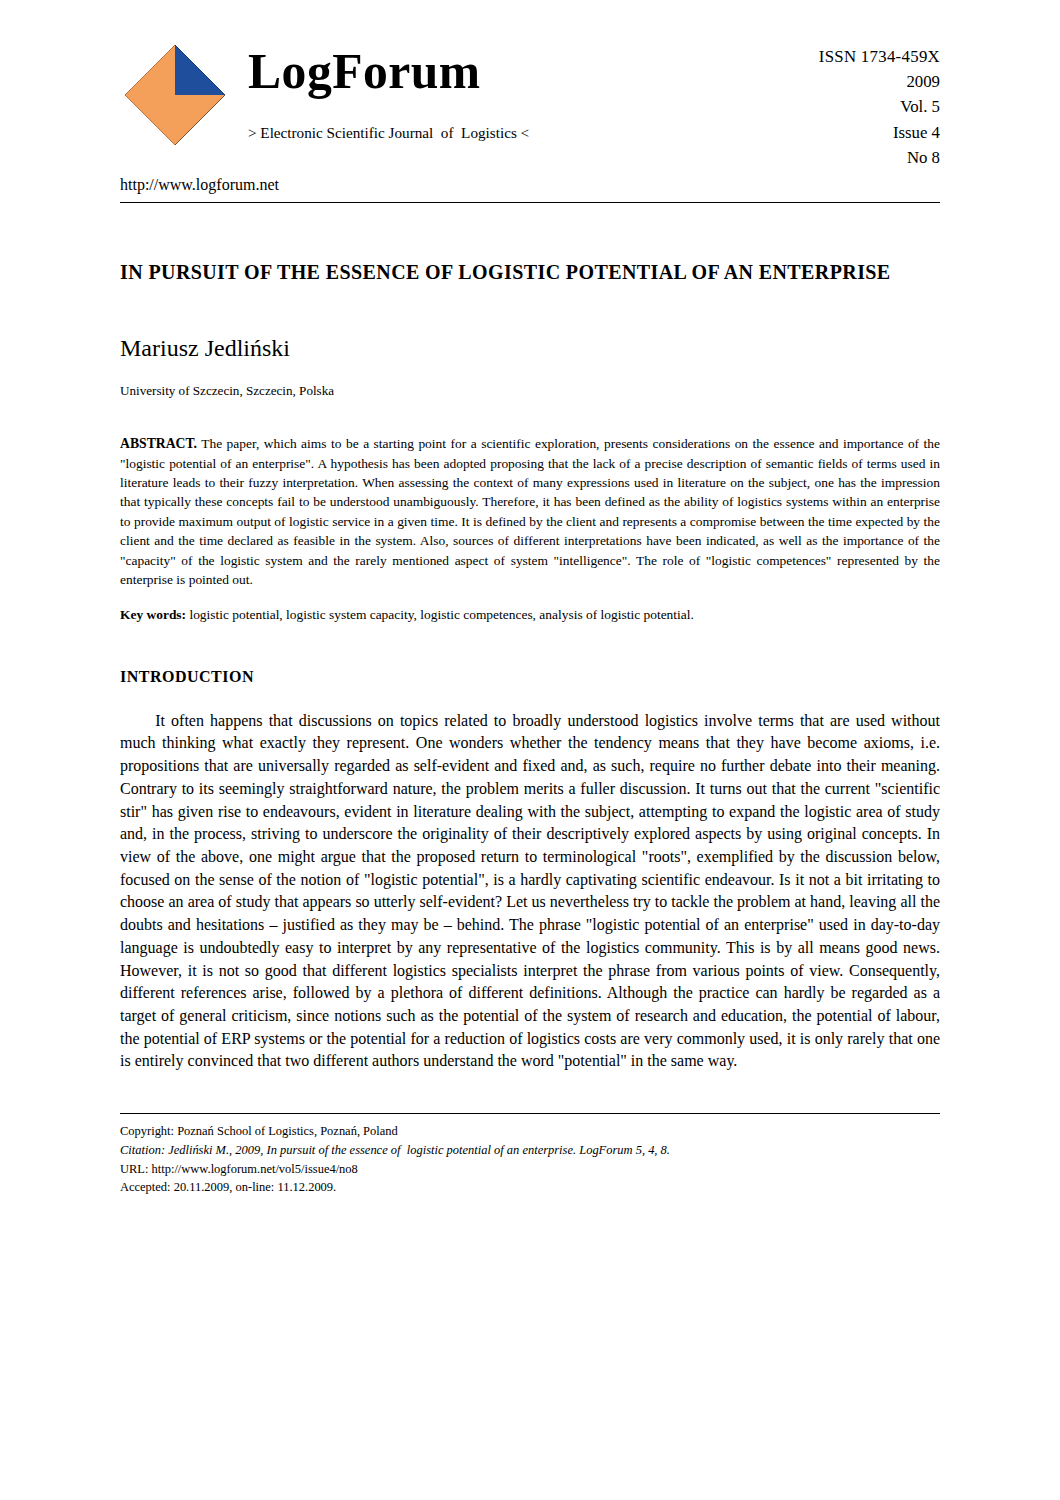LogForum
> Electronic Scientific Journal of Logistics <
ISSN 1734-459X
2009
Vol. 5
Issue 4
No 8
http://www.logforum.net
In pursuit of the essence of logistic potential of an enterprise
Mariusz Jedliński
University of Szczecin, Szczecin, Polska
Abstract. The paper, which aims to be a starting point for a scientific exploration, presents considerations on the essence and importance of the "logistic potential of an enterprise". A hypothesis has been adopted proposing that the lack of a precise description of semantic fields of terms used in literature leads to their fuzzy interpretation. When assessing the context of many expressions used in literature on the subject, one has the impression that typically these concepts fail to be understood unambiguously. Therefore, it has been defined as the ability of logistics systems within an enterprise to provide maximum output of logistic service in a given time. It is defined by the client and represents a compromise between the time expected by the client and the time declared as feasible in the system. Also, sources of different interpretations have been indicated, as well as the importance of the "capacity" of the logistic system and the rarely mentioned aspect of system "intelligence". The role of "logistic competences" represented by the enterprise is pointed out.
Key words: logistic potential, logistic system capacity, logistic competences, analysis of logistic potential.
Introduction
It often happens that discussions on topics related to broadly understood logistics involve terms that are used without much thinking what exactly they represent. One wonders whether the tendency means that they have become axioms, i.e. propositions that are universally regarded as self-evident and fixed and, as such, require no further debate into their meaning. Contrary to its seemingly straightforward nature, the problem merits a fuller discussion. It turns out that the current "scientific stir" has given rise to endeavours, evident in literature dealing with the subject, attempting to expand the logistic area of study and, in the process, striving to underscore the originality of their descriptively explored aspects by using original concepts. In view of the above, one might argue that the proposed return to terminological "roots", exemplified by the discussion below, focused on the sense of the notion of "logistic potential", is a hardly captivating scientific endeavour. Is it not a bit irritating to choose an area of study that appears so utterly self-evident? Let us nevertheless try to tackle the problem at hand, leaving all the doubts and hesitations – justified as they may be – behind. The phrase "logistic potential of an enterprise" used in day-to-day language is undoubtedly easy to interpret by any representative of the logistics community. This is by all means good news. However, it is not so good that different logistics specialists interpret the phrase from various points of view. Consequently, different references arise, followed by a plethora of different definitions. Although the practice can hardly be regarded as a target of general criticism, since notions such as the potential of the system of research and education, the potential of labour, the potential of ERP systems or the potential for a reduction of logistics costs are very commonly used, it is only rarely that one is entirely convinced that two different authors understand the word "potential" in the same way.
Copyright: Poznań School of Logistics, Poznań, Poland
Citation: Jedliński M., 2009, In pursuit of the essence of logistic potential of an enterprise. LogForum 5, 4, 8.
URL: http://www.logforum.net/vol5/issue4/no8
Accepted: 20.11.2009, on-line: 11.12.2009.